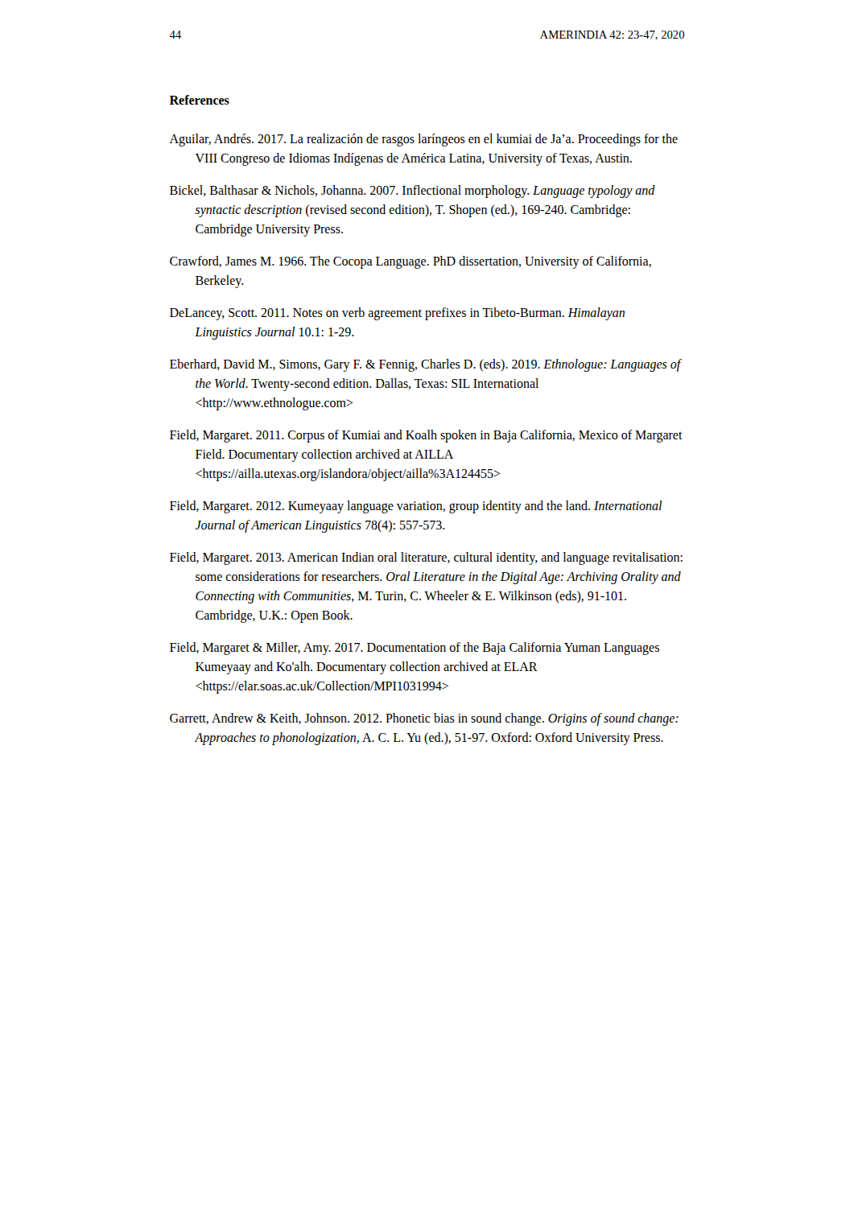44 AMERINDIA 42: 23-47, 2020
References
Aguilar, Andrés. 2017. La realización de rasgos laríngeos en el kumiai de Ja’a. Proceedings for the VIII Congreso de Idiomas Indígenas de América Latina, University of Texas, Austin.
Bickel, Balthasar & Nichols, Johanna. 2007. Inflectional morphology. Language typology and syntactic description (revised second edition), T. Shopen (ed.), 169-240. Cambridge: Cambridge University Press.
Crawford, James M. 1966. The Cocopa Language. PhD dissertation, University of California, Berkeley.
DeLancey, Scott. 2011. Notes on verb agreement prefixes in Tibeto-Burman. Himalayan Linguistics Journal 10.1: 1-29.
Eberhard, David M., Simons, Gary F. & Fennig, Charles D. (eds). 2019. Ethnologue: Languages of the World. Twenty-second edition. Dallas, Texas: SIL International <http://www.ethnologue.com>
Field, Margaret. 2011. Corpus of Kumiai and Koalh spoken in Baja California, Mexico of Margaret Field. Documentary collection archived at AILLA <https://ailla.utexas.org/islandora/object/ailla%3A124455>
Field, Margaret. 2012. Kumeyaay language variation, group identity and the land. International Journal of American Linguistics 78(4): 557-573.
Field, Margaret. 2013. American Indian oral literature, cultural identity, and language revitalisation: some considerations for researchers. Oral Literature in the Digital Age: Archiving Orality and Connecting with Communities, M. Turin, C. Wheeler & E. Wilkinson (eds), 91-101. Cambridge, U.K.: Open Book.
Field, Margaret & Miller, Amy. 2017. Documentation of the Baja California Yuman Languages Kumeyaay and Ko'alh. Documentary collection archived at ELAR <https://elar.soas.ac.uk/Collection/MPI1031994>
Garrett, Andrew & Keith, Johnson. 2012. Phonetic bias in sound change. Origins of sound change: Approaches to phonologization, A. C. L. Yu (ed.), 51-97. Oxford: Oxford University Press.